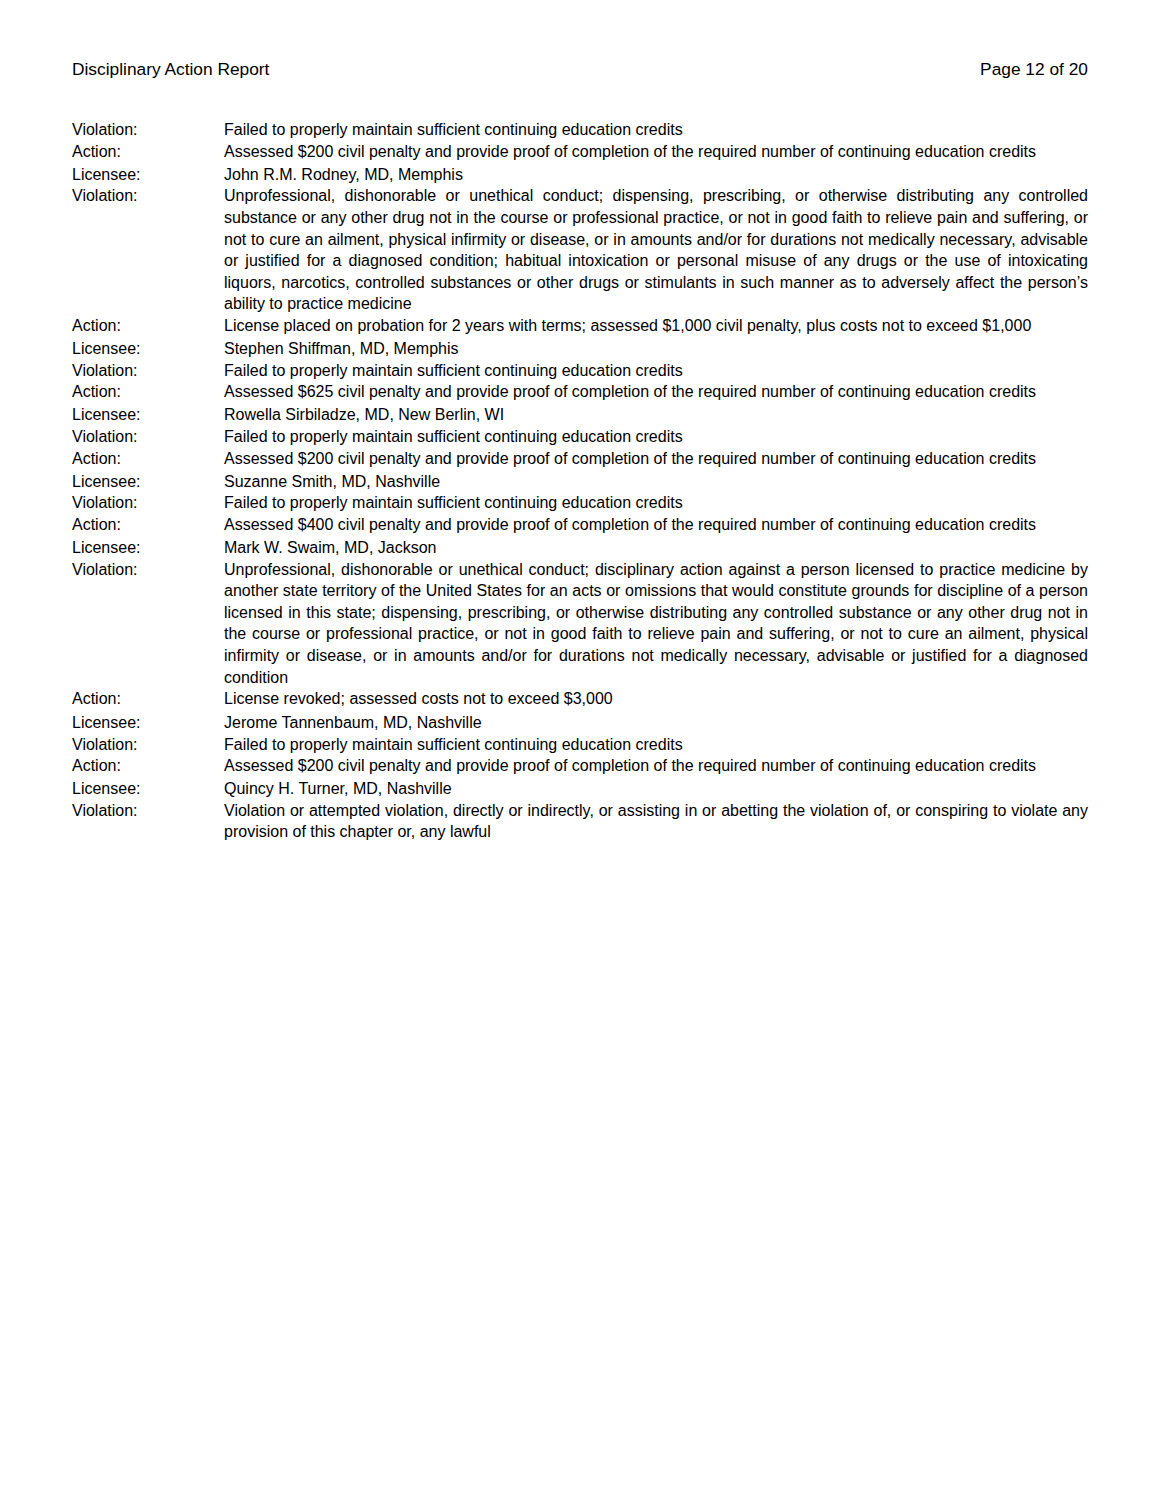Disciplinary Action Report Page 12 of 20
| Violation: | Failed to properly maintain sufficient continuing education credits |
| Action: | Assessed $200 civil penalty and provide proof of completion of the required number of continuing education credits |
| Licensee: | John R.M. Rodney, MD, Memphis |
| Violation: | Unprofessional, dishonorable or unethical conduct; dispensing, prescribing, or otherwise distributing any controlled substance or any other drug not in the course or professional practice, or not in good faith to relieve pain and suffering, or not to cure an ailment, physical infirmity or disease, or in amounts and/or for durations not medically necessary, advisable or justified for a diagnosed condition; habitual intoxication or personal misuse of any drugs or the use of intoxicating liquors, narcotics, controlled substances or other drugs or stimulants in such manner as to adversely affect the person’s ability to practice medicine |
| Action: | License placed on probation for 2 years with terms; assessed $1,000 civil penalty, plus costs not to exceed $1,000 |
| Licensee: | Stephen Shiffman, MD, Memphis |
| Violation: | Failed to properly maintain sufficient continuing education credits |
| Action: | Assessed $625 civil penalty and provide proof of completion of the required number of continuing education credits |
| Licensee: | Rowella Sirbiladze, MD, New Berlin, WI |
| Violation: | Failed to properly maintain sufficient continuing education credits |
| Action: | Assessed $200 civil penalty and provide proof of completion of the required number of continuing education credits |
| Licensee: | Suzanne Smith, MD, Nashville |
| Violation: | Failed to properly maintain sufficient continuing education credits |
| Action: | Assessed $400 civil penalty and provide proof of completion of the required number of continuing education credits |
| Licensee: | Mark W. Swaim, MD, Jackson |
| Violation: | Unprofessional, dishonorable or unethical conduct; disciplinary action against a person licensed to practice medicine by another state territory of the United States for an acts or omissions that would constitute grounds for discipline of a person licensed in this state; dispensing, prescribing, or otherwise distributing any controlled substance or any other drug not in the course or professional practice, or not in good faith to relieve pain and suffering, or not to cure an ailment, physical infirmity or disease, or in amounts and/or for durations not medically necessary, advisable or justified for a diagnosed condition |
| Action: | License revoked; assessed costs not to exceed $3,000 |
| Licensee: | Jerome Tannenbaum, MD, Nashville |
| Violation: | Failed to properly maintain sufficient continuing education credits |
| Action: | Assessed $200 civil penalty and provide proof of completion of the required number of continuing education credits |
| Licensee: | Quincy H. Turner, MD, Nashville |
| Violation: | Violation or attempted violation, directly or indirectly, or assisting in or abetting the violation of, or conspiring to violate any provision of this chapter or, any lawful |